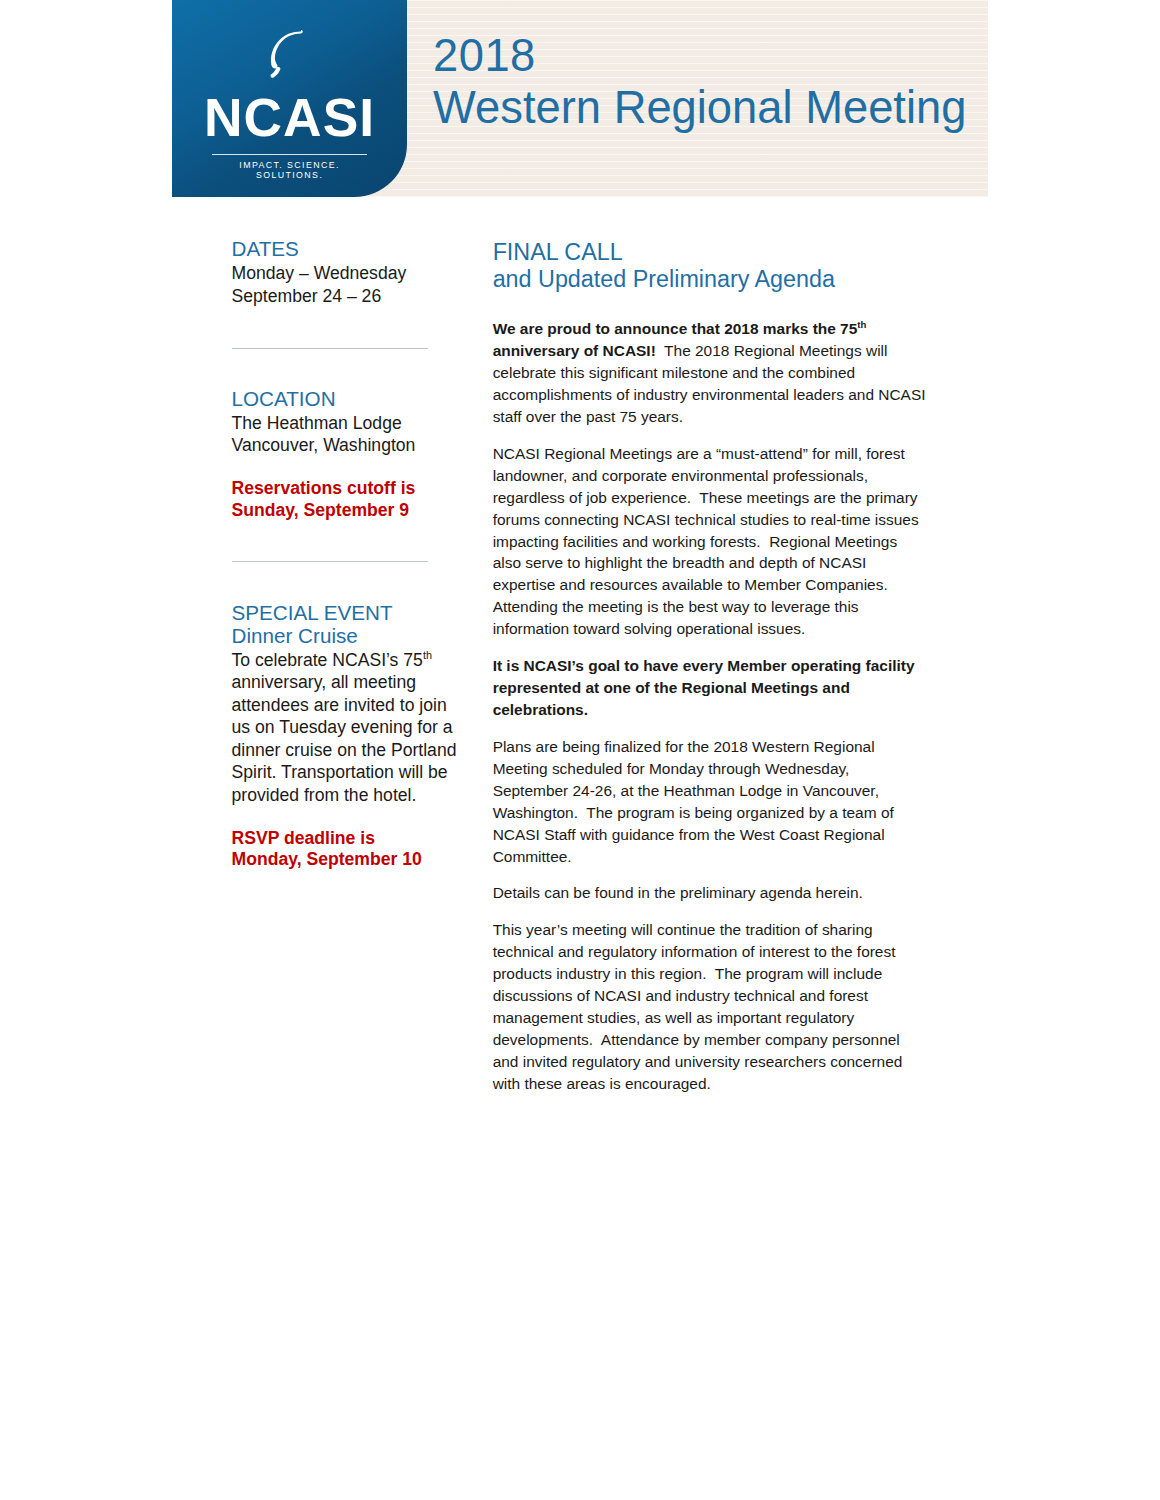NCASI
Impact. Science. Solutions.
2018
Western Regional Meeting
DATES
Monday – Wednesday
September 24 – 26
LOCATION
The Heathman Lodge
Vancouver, Washington
Reservations cutoff is
Sunday, September 9
SPECIAL EVENT
Dinner Cruise
To celebrate NCASI’s 75th anniversary, all meeting attendees are invited to join us on Tuesday evening for a dinner cruise on the Portland Spirit. Transportation will be provided from the hotel.
RSVP deadline is
Monday, September 10
FINAL CALL
and Updated Preliminary Agenda
We are proud to announce that 2018 marks the 75th anniversary of NCASI! The 2018 Regional Meetings will celebrate this significant milestone and the combined accomplishments of industry environmental leaders and NCASI staff over the past 75 years.
NCASI Regional Meetings are a “must-attend” for mill, forest landowner, and corporate environmental professionals, regardless of job experience. These meetings are the primary forums connecting NCASI technical studies to real-time issues impacting facilities and working forests. Regional Meetings also serve to highlight the breadth and depth of NCASI expertise and resources available to Member Companies. Attending the meeting is the best way to leverage this information toward solving operational issues.
It is NCASI’s goal to have every Member operating facility represented at one of the Regional Meetings and celebrations.
Plans are being finalized for the 2018 Western Regional Meeting scheduled for Monday through Wednesday, September 24-26, at the Heathman Lodge in Vancouver, Washington. The program is being organized by a team of NCASI Staff with guidance from the West Coast Regional Committee.
Details can be found in the preliminary agenda herein.
This year’s meeting will continue the tradition of sharing technical and regulatory information of interest to the forest products industry in this region. The program will include discussions of NCASI and industry technical and forest management studies, as well as important regulatory developments. Attendance by member company personnel and invited regulatory and university researchers concerned with these areas is encouraged.